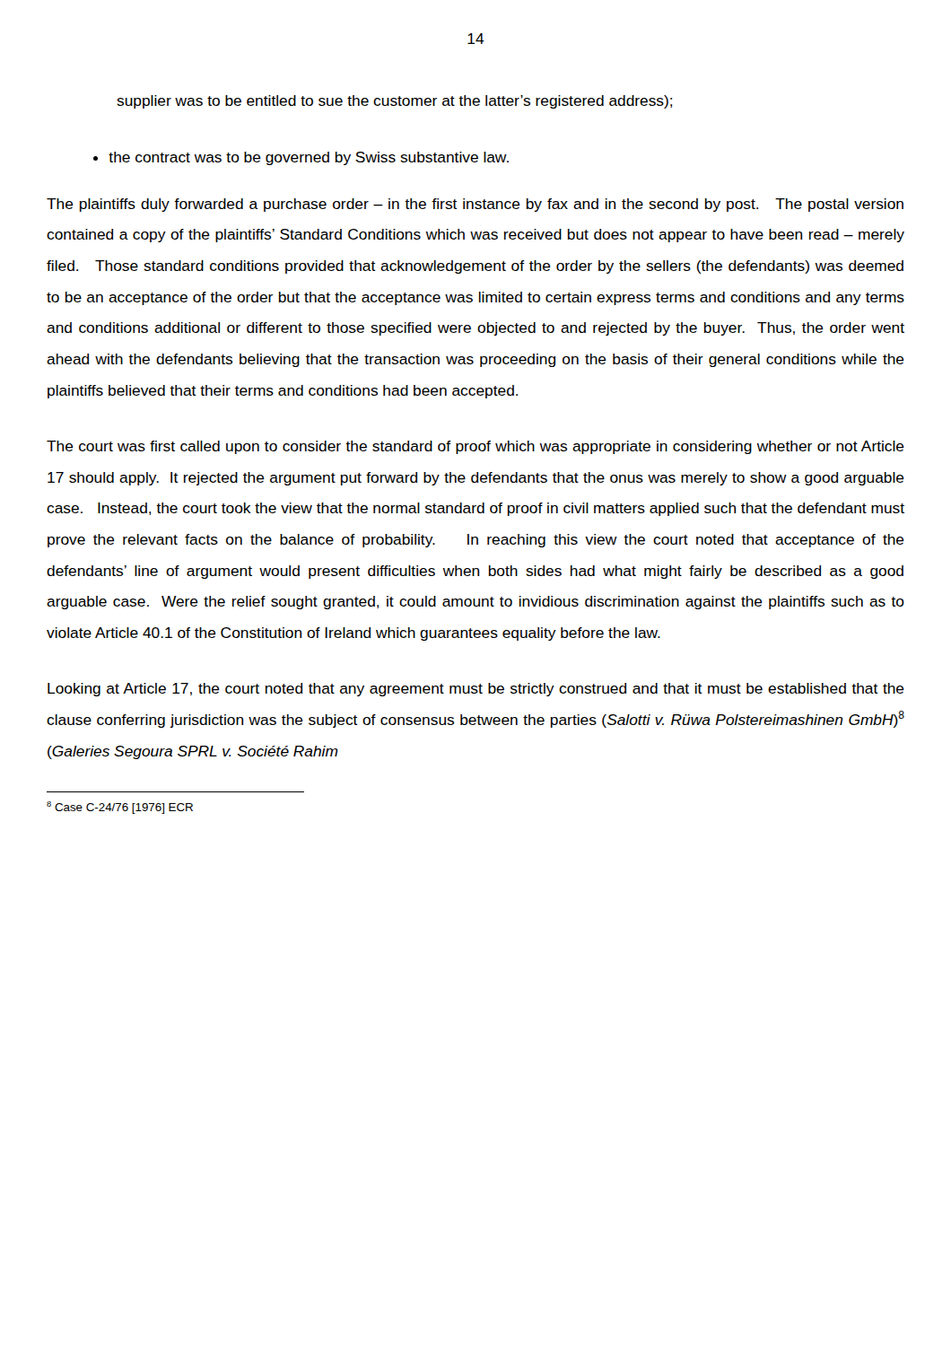14
supplier was to be entitled to sue the customer at the latter’s registered address);
the contract was to be governed by Swiss substantive law.
The plaintiffs duly forwarded a purchase order – in the first instance by fax and in the second by post. The postal version contained a copy of the plaintiffs’ Standard Conditions which was received but does not appear to have been read – merely filed. Those standard conditions provided that acknowledgement of the order by the sellers (the defendants) was deemed to be an acceptance of the order but that the acceptance was limited to certain express terms and conditions and any terms and conditions additional or different to those specified were objected to and rejected by the buyer. Thus, the order went ahead with the defendants believing that the transaction was proceeding on the basis of their general conditions while the plaintiffs believed that their terms and conditions had been accepted.
The court was first called upon to consider the standard of proof which was appropriate in considering whether or not Article 17 should apply. It rejected the argument put forward by the defendants that the onus was merely to show a good arguable case. Instead, the court took the view that the normal standard of proof in civil matters applied such that the defendant must prove the relevant facts on the balance of probability. In reaching this view the court noted that acceptance of the defendants’ line of argument would present difficulties when both sides had what might fairly be described as a good arguable case. Were the relief sought granted, it could amount to invidious discrimination against the plaintiffs such as to violate Article 40.1 of the Constitution of Ireland which guarantees equality before the law.
Looking at Article 17, the court noted that any agreement must be strictly construed and that it must be established that the clause conferring jurisdiction was the subject of consensus between the parties (Salotti v. Rüwa Polstereimashinen GmbH)8 (Galeries Segoura SPRL v. Société Rahim
8 Case C-24/76 [1976] ECR